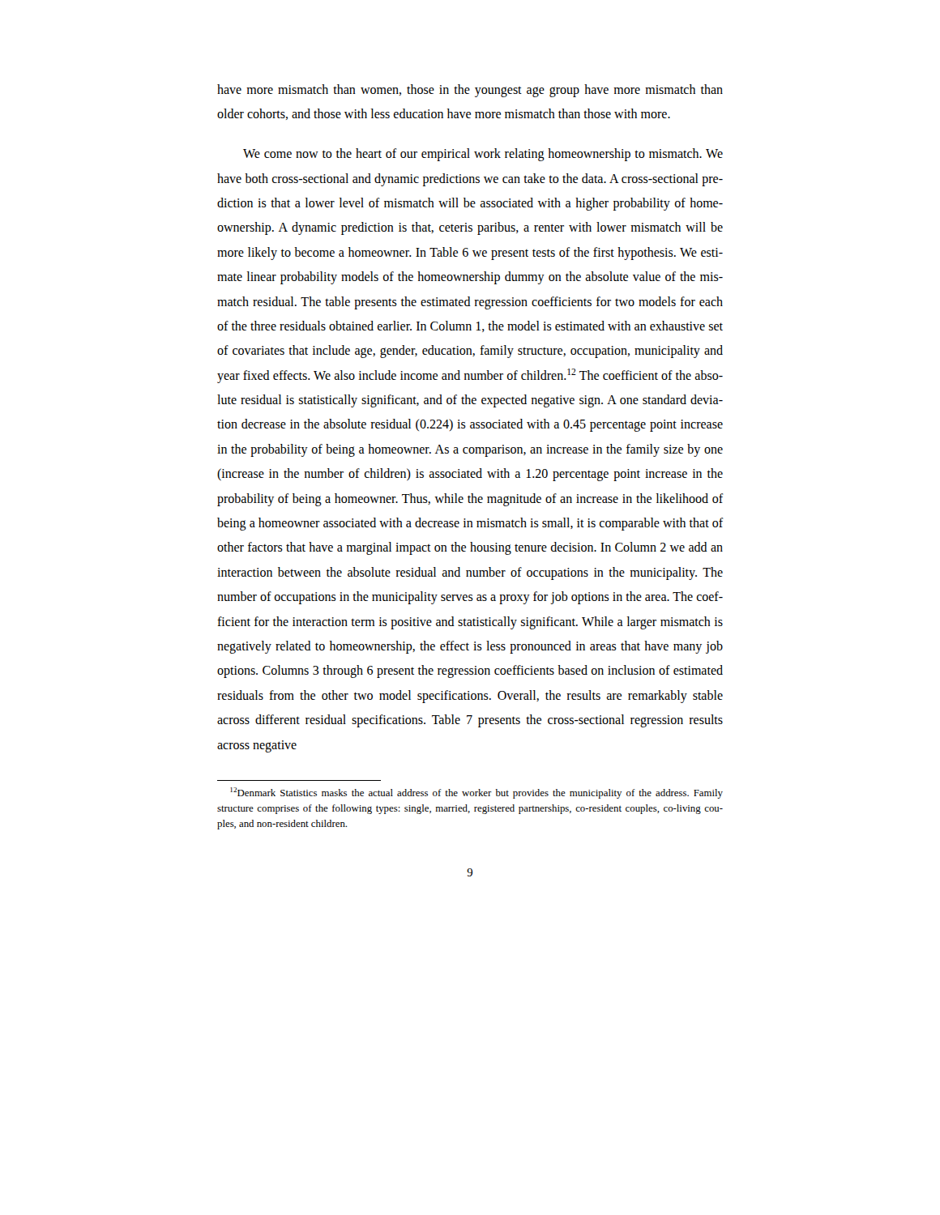have more mismatch than women, those in the youngest age group have more mismatch than older cohorts, and those with less education have more mismatch than those with more.
We come now to the heart of our empirical work relating homeownership to mismatch. We have both cross-sectional and dynamic predictions we can take to the data. A cross-sectional prediction is that a lower level of mismatch will be associated with a higher probability of homeownership. A dynamic prediction is that, ceteris paribus, a renter with lower mismatch will be more likely to become a homeowner. In Table 6 we present tests of the first hypothesis. We estimate linear probability models of the homeownership dummy on the absolute value of the mismatch residual. The table presents the estimated regression coefficients for two models for each of the three residuals obtained earlier. In Column 1, the model is estimated with an exhaustive set of covariates that include age, gender, education, family structure, occupation, municipality and year fixed effects. We also include income and number of children.12 The coefficient of the absolute residual is statistically significant, and of the expected negative sign. A one standard deviation decrease in the absolute residual (0.224) is associated with a 0.45 percentage point increase in the probability of being a homeowner. As a comparison, an increase in the family size by one (increase in the number of children) is associated with a 1.20 percentage point increase in the probability of being a homeowner. Thus, while the magnitude of an increase in the likelihood of being a homeowner associated with a decrease in mismatch is small, it is comparable with that of other factors that have a marginal impact on the housing tenure decision. In Column 2 we add an interaction between the absolute residual and number of occupations in the municipality. The number of occupations in the municipality serves as a proxy for job options in the area. The coefficient for the interaction term is positive and statistically significant. While a larger mismatch is negatively related to homeownership, the effect is less pronounced in areas that have many job options. Columns 3 through 6 present the regression coefficients based on inclusion of estimated residuals from the other two model specifications. Overall, the results are remarkably stable across different residual specifications. Table 7 presents the cross-sectional regression results across negative
12Denmark Statistics masks the actual address of the worker but provides the municipality of the address. Family structure comprises of the following types: single, married, registered partnerships, co-resident couples, co-living couples, and non-resident children.
9